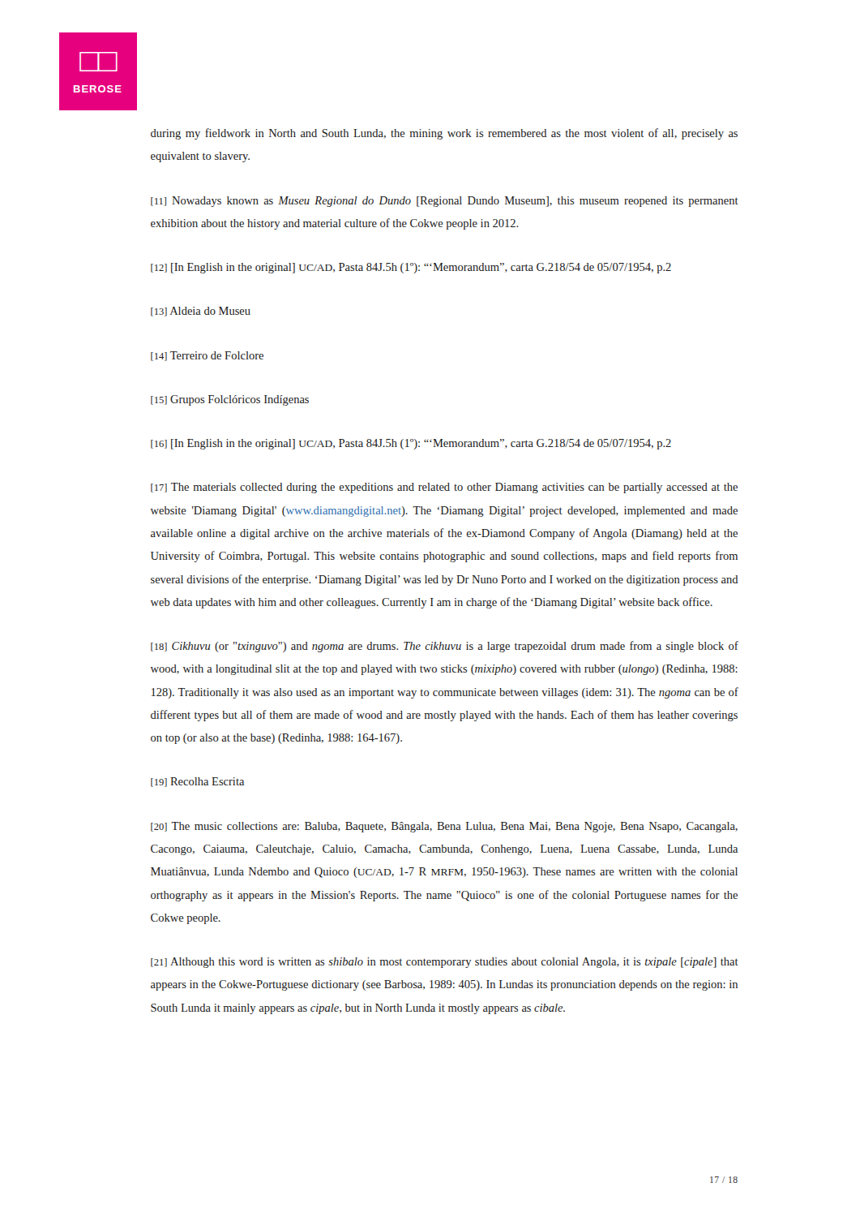□□
BEROSE
during my fieldwork in North and South Lunda, the mining work is remembered as the most violent of all, precisely as equivalent to slavery.
[11] Nowadays known as Museu Regional do Dundo [Regional Dundo Museum], this museum reopened its permanent exhibition about the history and material culture of the Cokwe people in 2012.
[12] [In English in the original] UC/AD, Pasta 84J.5h (1º): “‘Memorandum”, carta G.218/54 de 05/07/1954, p.2
[13] Aldeia do Museu
[14] Terreiro de Folclore
[15] Grupos Folclóricos Indígenas
[16] [In English in the original] UC/AD, Pasta 84J.5h (1º): “‘Memorandum”, carta G.218/54 de 05/07/1954, p.2
[17] The materials collected during the expeditions and related to other Diamang activities can be partially accessed at the website 'Diamang Digital' (www.diamangdigital.net). The ‘Diamang Digital’ project developed, implemented and made available online a digital archive on the archive materials of the ex-Diamond Company of Angola (Diamang) held at the University of Coimbra, Portugal. This website contains photographic and sound collections, maps and field reports from several divisions of the enterprise. ‘Diamang Digital’ was led by Dr Nuno Porto and I worked on the digitization process and web data updates with him and other colleagues. Currently I am in charge of the ‘Diamang Digital’ website back office.
[18] Cikhuvu (or "txinguvo") and ngoma are drums. The cikhuvu is a large trapezoidal drum made from a single block of wood, with a longitudinal slit at the top and played with two sticks (mixipho) covered with rubber (ulongo) (Redinha, 1988: 128). Traditionally it was also used as an important way to communicate between villages (idem: 31). The ngoma can be of different types but all of them are made of wood and are mostly played with the hands. Each of them has leather coverings on top (or also at the base) (Redinha, 1988: 164-167).
[19] Recolha Escrita
[20] The music collections are: Baluba, Baquete, Bângala, Bena Lulua, Bena Mai, Bena Ngoje, Bena Nsapo, Cacangala, Cacongo, Caiauma, Caleutchaje, Caluio, Camacha, Cambunda, Conhengo, Luena, Luena Cassabe, Lunda, Lunda Muatiânvua, Lunda Ndembo and Quioco (UC/AD, 1-7 R MRFM, 1950-1963). These names are written with the colonial orthography as it appears in the Mission's Reports. The name "Quioco" is one of the colonial Portuguese names for the Cokwe people.
[21] Although this word is written as shibalo in most contemporary studies about colonial Angola, it is txipale [cipale] that appears in the Cokwe-Portuguese dictionary (see Barbosa, 1989: 405). In Lundas its pronunciation depends on the region: in South Lunda it mainly appears as cipale, but in North Lunda it mostly appears as cibale.
17 / 18